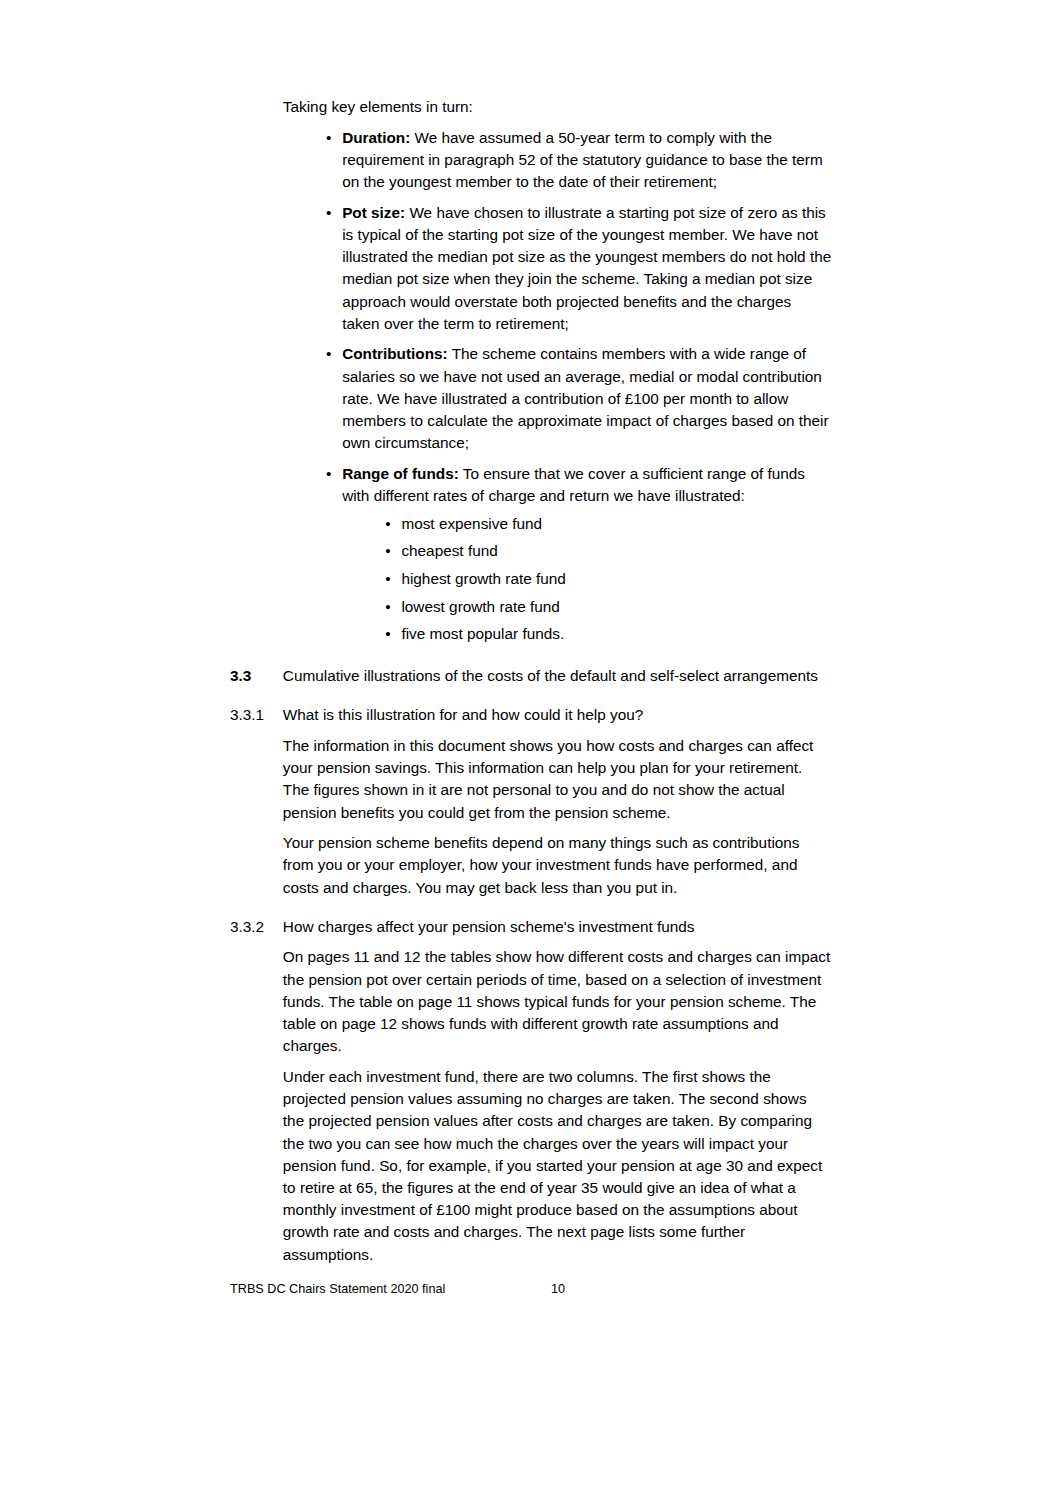Taking key elements in turn:
Duration: We have assumed a 50-year term to comply with the requirement in paragraph 52 of the statutory guidance to base the term on the youngest member to the date of their retirement;
Pot size: We have chosen to illustrate a starting pot size of zero as this is typical of the starting pot size of the youngest member. We have not illustrated the median pot size as the youngest members do not hold the median pot size when they join the scheme. Taking a median pot size approach would overstate both projected benefits and the charges taken over the term to retirement;
Contributions: The scheme contains members with a wide range of salaries so we have not used an average, medial or modal contribution rate. We have illustrated a contribution of £100 per month to allow members to calculate the approximate impact of charges based on their own circumstance;
Range of funds: To ensure that we cover a sufficient range of funds with different rates of charge and return we have illustrated:
most expensive fund
cheapest fund
highest growth rate fund
lowest growth rate fund
five most popular funds.
3.3 Cumulative illustrations of the costs of the default and self-select arrangements
3.3.1 What is this illustration for and how could it help you?
The information in this document shows you how costs and charges can affect your pension savings. This information can help you plan for your retirement. The figures shown in it are not personal to you and do not show the actual pension benefits you could get from the pension scheme.
Your pension scheme benefits depend on many things such as contributions from you or your employer, how your investment funds have performed, and costs and charges. You may get back less than you put in.
3.3.2 How charges affect your pension scheme's investment funds
On pages 11 and 12 the tables show how different costs and charges can impact the pension pot over certain periods of time, based on a selection of investment funds. The table on page 11 shows typical funds for your pension scheme. The table on page 12 shows funds with different growth rate assumptions and charges.
Under each investment fund, there are two columns. The first shows the projected pension values assuming no charges are taken. The second shows the projected pension values after costs and charges are taken. By comparing the two you can see how much the charges over the years will impact your pension fund. So, for example, if you started your pension at age 30 and expect to retire at 65, the figures at the end of year 35 would give an idea of what a monthly investment of £100 might produce based on the assumptions about growth rate and costs and charges. The next page lists some further assumptions.
TRBS DC Chairs Statement 2020 final 10